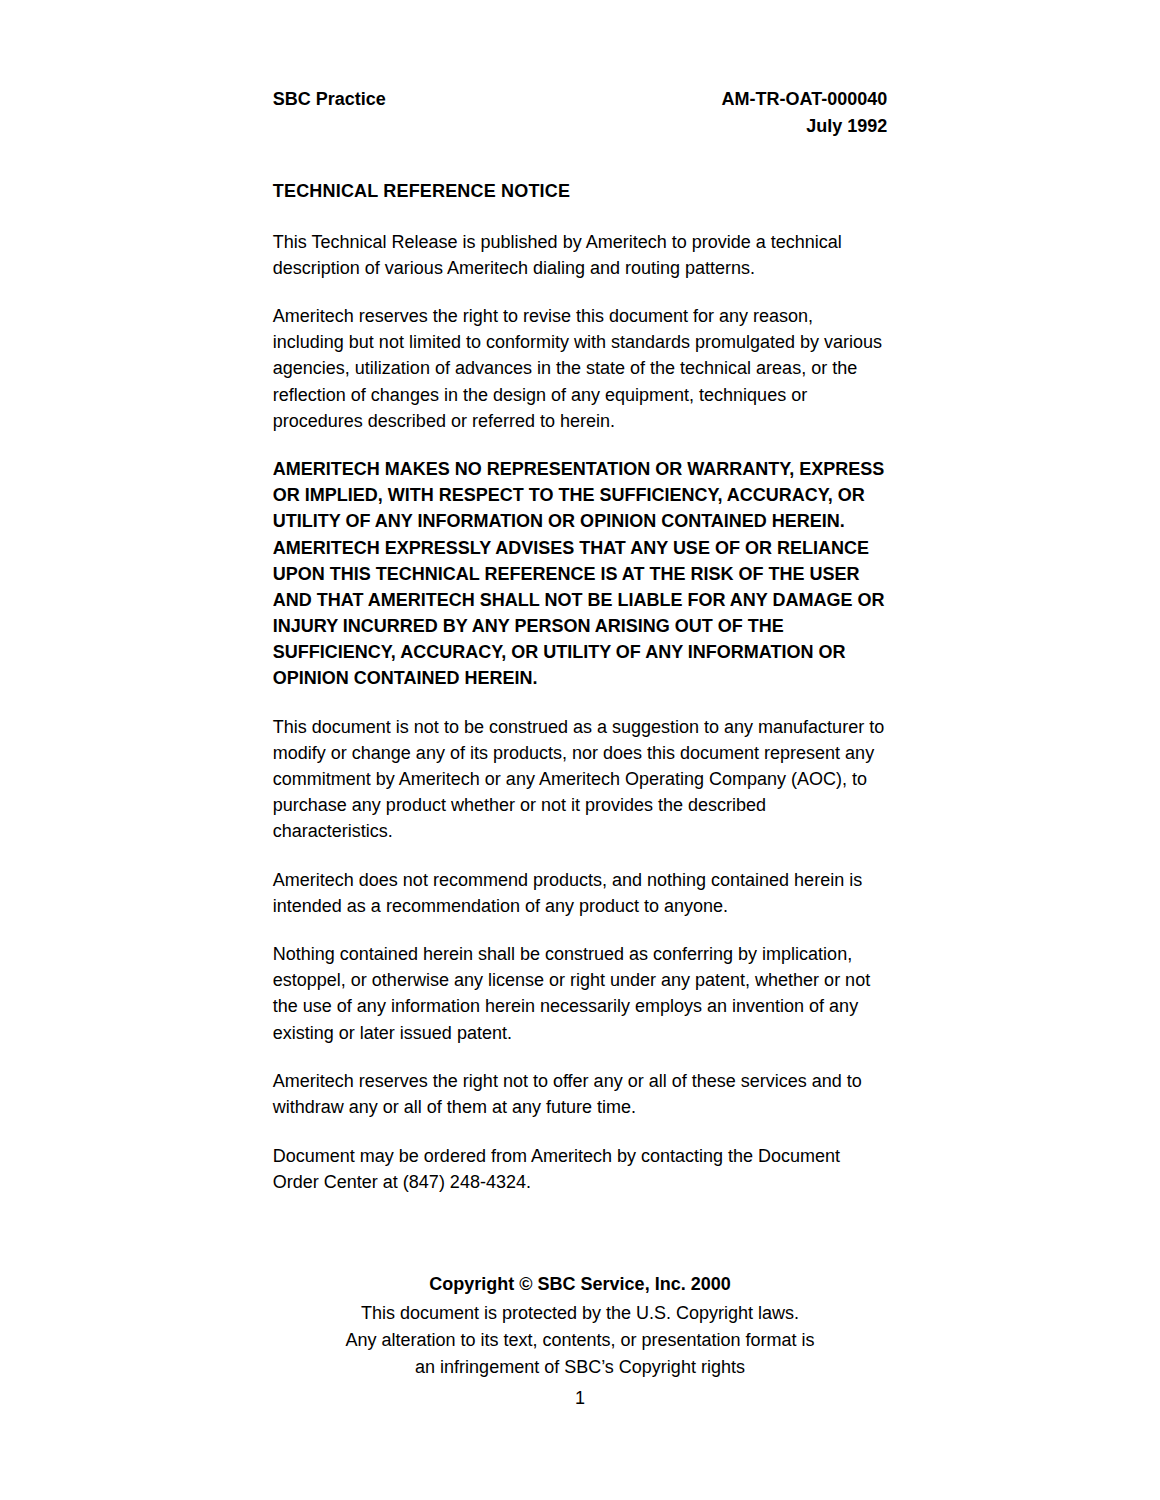SBC Practice
AM-TR-OAT-000040
July 1992
TECHNICAL REFERENCE NOTICE
This Technical Release is published by Ameritech to provide a technical description of various Ameritech dialing and routing patterns.
Ameritech reserves the right to revise this document for any reason, including but not limited to conformity with standards promulgated by various agencies, utilization of advances in the state of the technical areas, or the reflection of changes in the design of any equipment, techniques or procedures described or referred to herein.
Ameritech makes no representation or warranty, express or implied, with respect to the sufficiency, accuracy, or utility of any information or opinion contained herein. Ameritech expressly advises that any use of or reliance upon this Technical Reference is at the risk of the user and that Ameritech shall not be liable for any damage or injury incurred by any person arising out of the sufficiency, accuracy, or utility of any information or opinion contained herein.
This document is not to be construed as a suggestion to any manufacturer to modify or change any of its products, nor does this document represent any commitment by Ameritech or any Ameritech Operating Company (AOC), to purchase any product whether or not it provides the described characteristics.
Ameritech does not recommend products, and nothing contained herein is intended as a recommendation of any product to anyone.
Nothing contained herein shall be construed as conferring by implication, estoppel, or otherwise any license or right under any patent, whether or not the use of any information herein necessarily employs an invention of any existing or later issued patent.
Ameritech reserves the right not to offer any or all of these services and to withdraw any or all of them at any future time.
Document may be ordered from Ameritech by contacting the Document Order Center at (847) 248-4324.
Copyright © SBC Service, Inc. 2000
This document is protected by the U.S. Copyright laws.
Any alteration to its text, contents, or presentation format is
an infringement of SBC’s Copyright rights
1